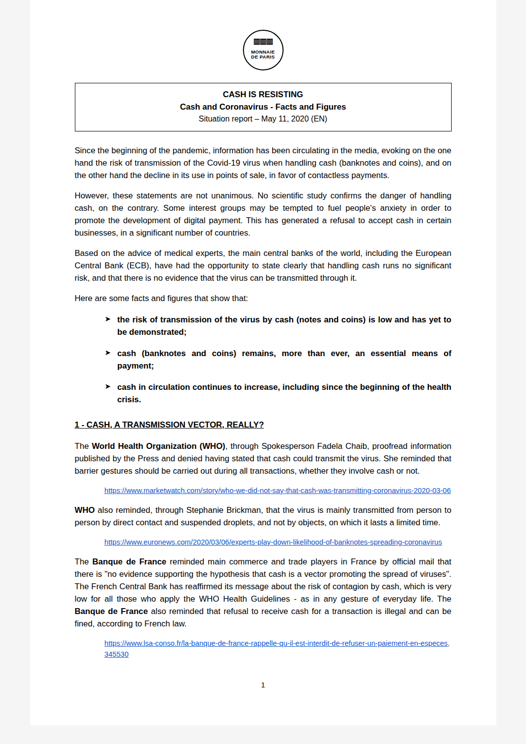▥▥▥
MONNAIE
DE PARIS
CASH IS RESISTING
Cash and Coronavirus - Facts and Figures
Situation report – May 11, 2020 (EN)
Since the beginning of the pandemic, information has been circulating in the media, evoking on the one hand the risk of transmission of the Covid-19 virus when handling cash (banknotes and coins), and on the other hand the decline in its use in points of sale, in favor of contactless payments.
However, these statements are not unanimous. No scientific study confirms the danger of handling cash, on the contrary. Some interest groups may be tempted to fuel people's anxiety in order to promote the development of digital payment. This has generated a refusal to accept cash in certain businesses, in a significant number of countries.
Based on the advice of medical experts, the main central banks of the world, including the European Central Bank (ECB), have had the opportunity to state clearly that handling cash runs no significant risk, and that there is no evidence that the virus can be transmitted through it.
Here are some facts and figures that show that:
the risk of transmission of the virus by cash (notes and coins) is low and has yet to be demonstrated;
cash (banknotes and coins) remains, more than ever, an essential means of payment;
cash in circulation continues to increase, including since the beginning of the health crisis.
1 - CASH, A TRANSMISSION VECTOR, REALLY?
The World Health Organization (WHO), through Spokesperson Fadela Chaib, proofread information published by the Press and denied having stated that cash could transmit the virus. She reminded that barrier gestures should be carried out during all transactions, whether they involve cash or not.
https://www.marketwatch.com/story/who-we-did-not-say-that-cash-was-transmitting-coronavirus-2020-03-06
WHO also reminded, through Stephanie Brickman, that the virus is mainly transmitted from person to person by direct contact and suspended droplets, and not by objects, on which it lasts a limited time.
https://www.euronews.com/2020/03/06/experts-play-down-likelihood-of-banknotes-spreading-coronavirus
The Banque de France reminded main commerce and trade players in France by official mail that there is "no evidence supporting the hypothesis that cash is a vector promoting the spread of viruses". The French Central Bank has reaffirmed its message about the risk of contagion by cash, which is very low for all those who apply the WHO Health Guidelines - as in any gesture of everyday life. The Banque de France also reminded that refusal to receive cash for a transaction is illegal and can be fined, according to French law.
https://www.lsa-conso.fr/la-banque-de-france-rappelle-qu-il-est-interdit-de-refuser-un-paiement-en-especes,345530
1